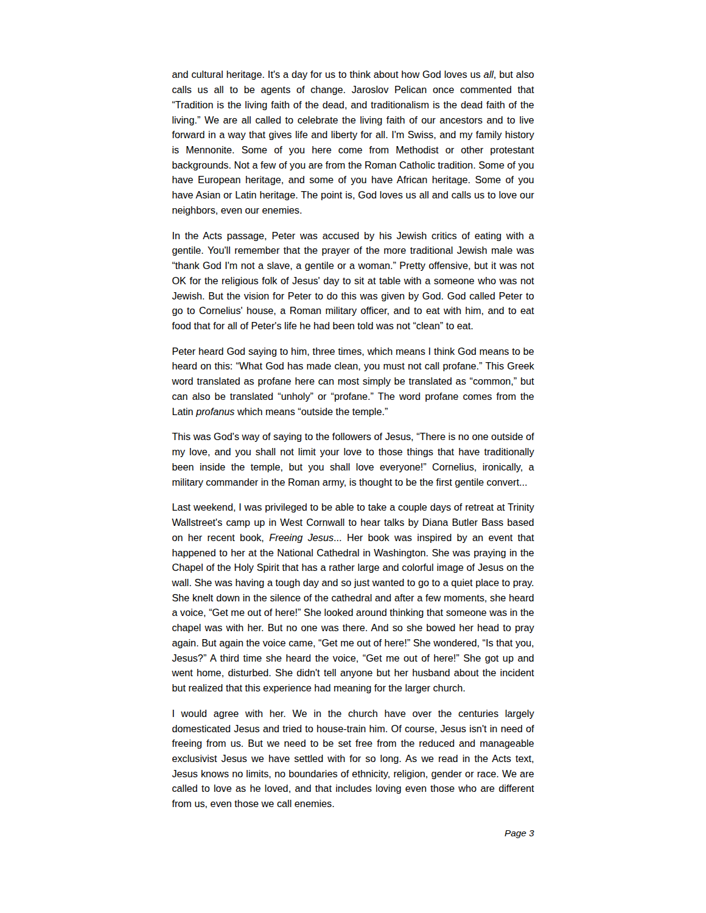and cultural heritage. It's a day for us to think about how God loves us all, but also calls us all to be agents of change. Jaroslov Pelican once commented that “Tradition is the living faith of the dead, and traditionalism is the dead faith of the living.” We are all called to celebrate the living faith of our ancestors and to live forward in a way that gives life and liberty for all. I'm Swiss, and my family history is Mennonite. Some of you here come from Methodist or other protestant backgrounds. Not a few of you are from the Roman Catholic tradition. Some of you have European heritage, and some of you have African heritage. Some of you have Asian or Latin heritage. The point is, God loves us all and calls us to love our neighbors, even our enemies.
In the Acts passage, Peter was accused by his Jewish critics of eating with a gentile. You'll remember that the prayer of the more traditional Jewish male was “thank God I'm not a slave, a gentile or a woman.” Pretty offensive, but it was not OK for the religious folk of Jesus' day to sit at table with a someone who was not Jewish. But the vision for Peter to do this was given by God. God called Peter to go to Cornelius' house, a Roman military officer, and to eat with him, and to eat food that for all of Peter's life he had been told was not “clean” to eat.
Peter heard God saying to him, three times, which means I think God means to be heard on this: “What God has made clean, you must not call profane.” This Greek word translated as profane here can most simply be translated as “common,” but can also be translated “unholy” or “profane.” The word profane comes from the Latin profanus which means “outside the temple.”
This was God's way of saying to the followers of Jesus, “There is no one outside of my love, and you shall not limit your love to those things that have traditionally been inside the temple, but you shall love everyone!” Cornelius, ironically, a military commander in the Roman army, is thought to be the first gentile convert...
Last weekend, I was privileged to be able to take a couple days of retreat at Trinity Wallstreet's camp up in West Cornwall to hear talks by Diana Butler Bass based on her recent book, Freeing Jesus... Her book was inspired by an event that happened to her at the National Cathedral in Washington. She was praying in the Chapel of the Holy Spirit that has a rather large and colorful image of Jesus on the wall. She was having a tough day and so just wanted to go to a quiet place to pray. She knelt down in the silence of the cathedral and after a few moments, she heard a voice, “Get me out of here!” She looked around thinking that someone was in the chapel was with her. But no one was there. And so she bowed her head to pray again. But again the voice came, “Get me out of here!” She wondered, “Is that you, Jesus?” A third time she heard the voice, “Get me out of here!” She got up and went home, disturbed. She didn't tell anyone but her husband about the incident but realized that this experience had meaning for the larger church.
I would agree with her. We in the church have over the centuries largely domesticated Jesus and tried to house-train him. Of course, Jesus isn't in need of freeing from us. But we need to be set free from the reduced and manageable exclusivist Jesus we have settled with for so long. As we read in the Acts text, Jesus knows no limits, no boundaries of ethnicity, religion, gender or race. We are called to love as he loved, and that includes loving even those who are different from us, even those we call enemies.
Page 3